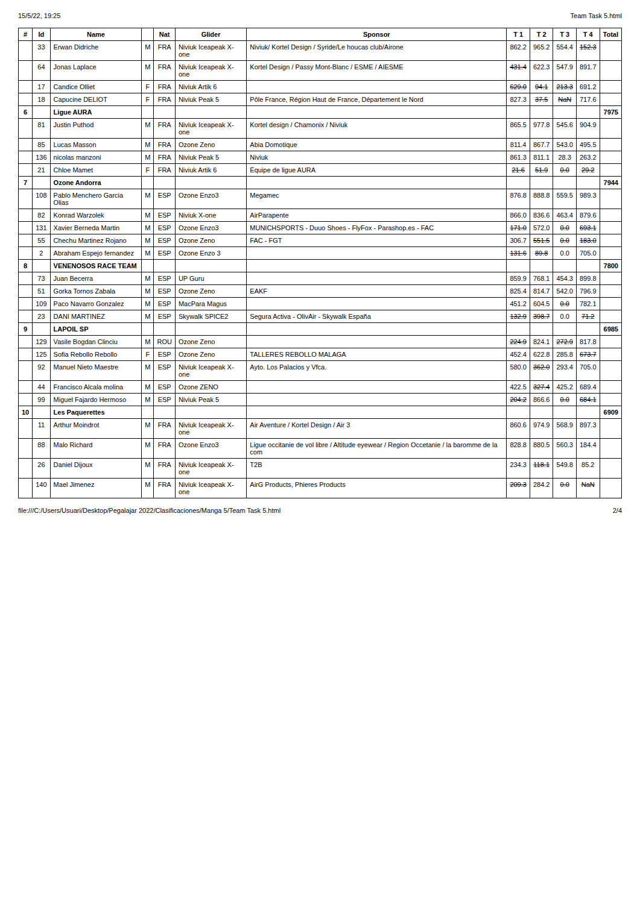15/5/22, 19:25 Team Task 5.html
| # | Id | Name | | Nat | Glider | Sponsor | T 1 | T 2 | T 3 | T 4 | Total |
| --- | --- | --- | --- | --- | --- | --- | --- | --- | --- | --- | --- |
| | 33 | Erwan Didriche | M | FRA | Niviuk Iceapeak X-one | Niviuk/ Kortel Design / Syride/Le houcas club/Airone | 862.2 | 965.2 | 554.4 | 152.3 | |
| | 64 | Jonas Laplace | M | FRA | Niviuk Iceapeak X-one | Kortel Design / Passy Mont-Blanc / ESME / AIESME | 431.4 | 622.3 | 547.9 | 891.7 | |
| | 17 | Candice Olliet | F | FRA | Niviuk Artik 6 | | 629.0 | 94.1 | 213.3 | 691.2 | |
| | 18 | Capucine DELIOT | F | FRA | Niviuk Peak 5 | Pôle France, Région Haut de France, Département le Nord | 827.3 | 37.5 | NaN | 717.6 | |
| 6 | | Ligue AURA | | | | | | | | | 7975 |
| | 81 | Justin Puthod | M | FRA | Niviuk Iceapeak X-one | Kortel design / Chamonix / Niviuk | 865.5 | 977.8 | 545.6 | 904.9 | |
| | 85 | Lucas Masson | M | FRA | Ozone Zeno | Abia Domotique | 811.4 | 867.7 | 543.0 | 495.5 | |
| | 136 | nicolas manzoni | M | FRA | Niviuk Peak 5 | Niviuk | 861.3 | 811.1 | 28.3 | 263.2 | |
| | 21 | Chloe Mamet | F | FRA | Niviuk Artik 6 | Équipe de ligue AURA | 21.6 | 51.9 | 0.0 | 29.2 | |
| 7 | | Ozone Andorra | | | | | | | | | 7944 |
| | 108 | Pablo Menchero Garcia Olias | M | ESP | Ozone Enzo3 | Megamec | 876.8 | 888.8 | 559.5 | 989.3 | |
| | 82 | Konrad Warzolek | M | ESP | Niviuk X-one | AirParapente | 866.0 | 836.6 | 463.4 | 879.6 | |
| | 131 | Xavier Berneda Martin | M | ESP | Ozone Enzo3 | MUNICHSPORTS - Duuo Shoes - FlyFox - Parashop.es - FAC | 171.0 | 572.0 | 0.0 | 693.1 | |
| | 55 | Chechu Martinez Rojano | M | ESP | Ozone Zeno | FAC - FGT | 306.7 | 551.5 | 0.0 | 183.0 | |
| | 2 | Abraham Espejo fernandez | M | ESP | Ozone Enzo 3 | | 131.6 | 89.8 | 0.0 | 705.0 | |
| 8 | | VENENOSOS RACE TEAM | | | | | | | | | 7800 |
| | 73 | Juan Becerra | M | ESP | UP Guru | | 859.9 | 768.1 | 454.3 | 899.8 | |
| | 51 | Gorka Tornos Zabala | M | ESP | Ozone Zeno | EAKF | 825.4 | 814.7 | 542.0 | 796.9 | |
| | 109 | Paco Navarro Gonzalez | M | ESP | MacPara Magus | | 451.2 | 604.5 | 0.0 | 782.1 | |
| | 23 | DANI MARTINEZ | M | ESP | Skywalk SPICE2 | Segura Activa - OlivAir - Skywalk España | 132.9 | 398.7 | 0.0 | 71.2 | |
| 9 | | LAPOIL SP | | | | | | | | | 6985 |
| | 129 | Vasile Bogdan Clinciu | M | ROU | Ozone Zeno | | 224.9 | 824.1 | 272.9 | 817.8 | |
| | 125 | Sofia Rebollo Rebollo | F | ESP | Ozone Zeno | TALLERES REBOLLO MALAGA | 452.4 | 622.8 | 285.8 | 673.7 | |
| | 92 | Manuel Nieto Maestre | M | ESP | Niviuk Iceapeak X-one | Ayto. Los Palacios y Vfca. | 580.0 | 362.0 | 293.4 | 705.0 | |
| | 44 | Francisco Alcala molina | M | ESP | Ozone ZENO | | 422.5 | 327.4 | 425.2 | 689.4 | |
| | 99 | Miguel Fajardo Hermoso | M | ESP | Niviuk Peak 5 | | 204.2 | 866.6 | 0.0 | 684.1 | |
| 10 | | Les Paquerettes | | | | | | | | | 6909 |
| | 11 | Arthur Moindrot | M | FRA | Niviuk Iceapeak X-one | Air Aventure / Kortel Design / Air 3 | 860.6 | 974.9 | 568.9 | 897.3 | |
| | 88 | Malo Richard | M | FRA | Ozone Enzo3 | Ligue occitanie de vol libre / Altitude eyewear / Region Occetanie / la baromme de la com | 828.8 | 880.5 | 560.3 | 184.4 | |
| | 26 | Daniel Dijoux | M | FRA | Niviuk Iceapeak X-one | T2B | 234.3 | 118.1 | 549.8 | 85.2 | |
| | 140 | Mael Jimenez | M | FRA | Niviuk Iceapeak X-one | AirG Products, Phieres Products | 209.3 | 284.2 | 0.0 | NaN | |
file:///C:/Users/Usuari/Desktop/Pegalajar 2022/Clasificaciones/Manga 5/Team Task 5.html 2/4